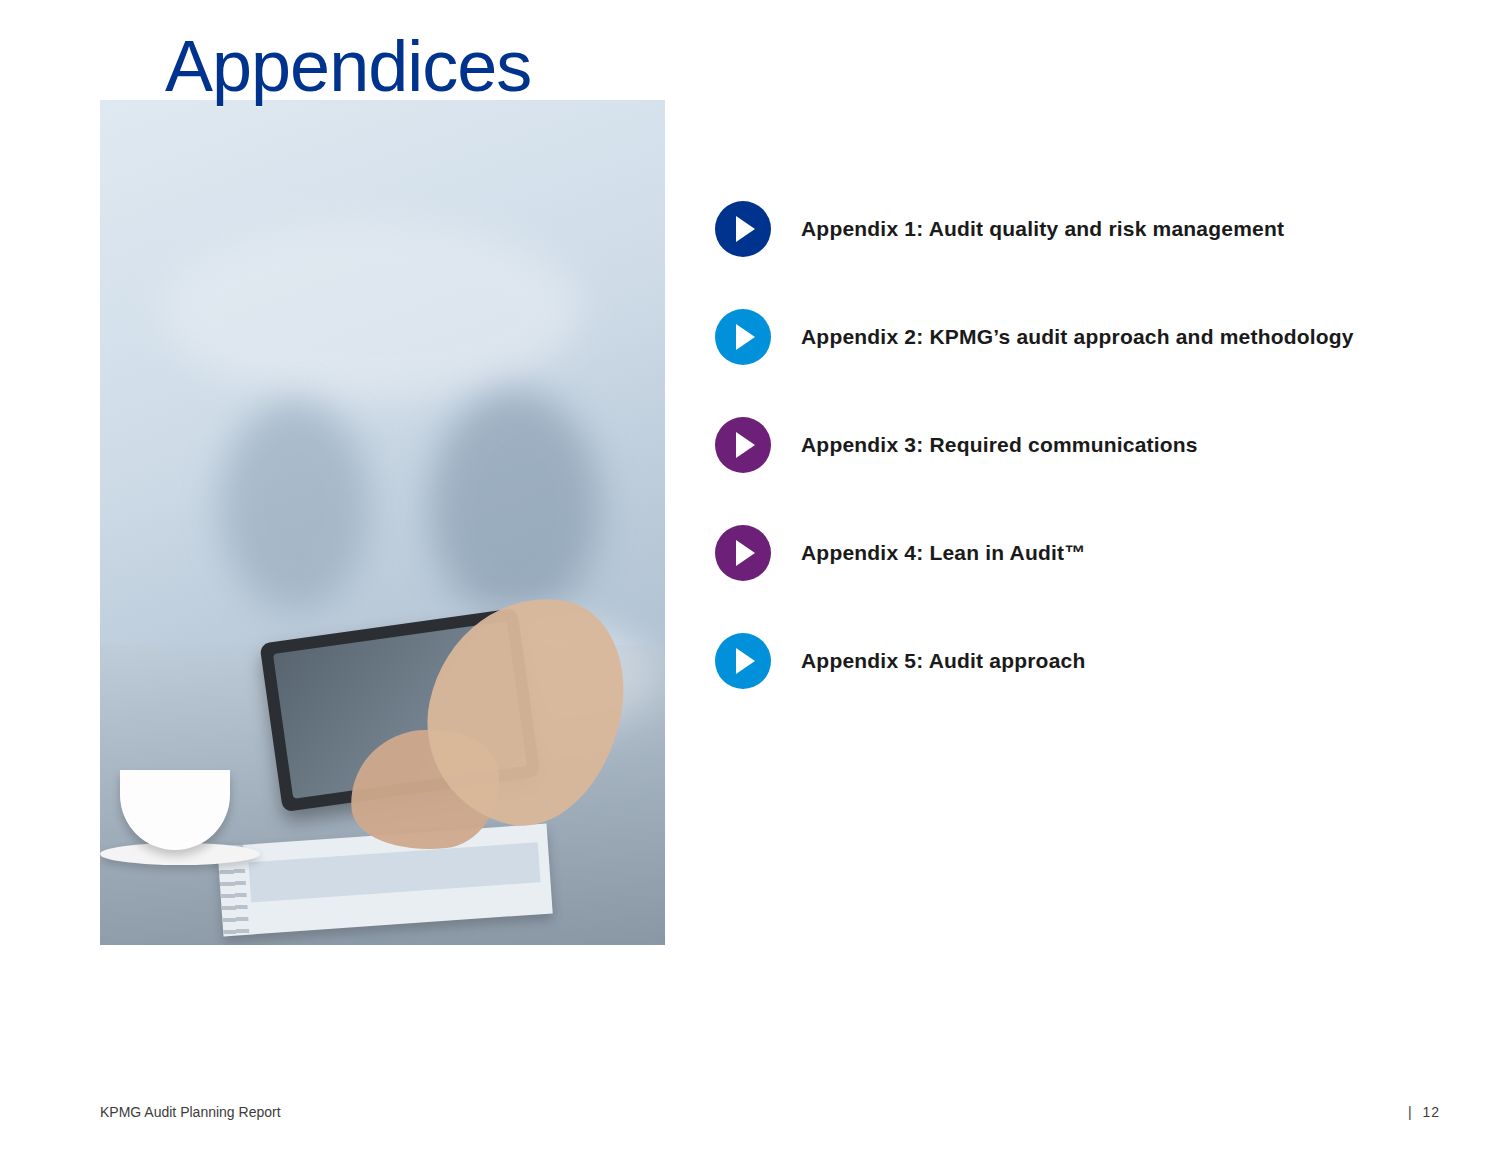Appendices
Appendix 1: Audit quality and risk management
Appendix 2: KPMG’s audit approach and methodology
Appendix 3: Required communications
Appendix 4: Lean in Audit™
Appendix 5: Audit approach
KPMG Audit Planning Report
| 12